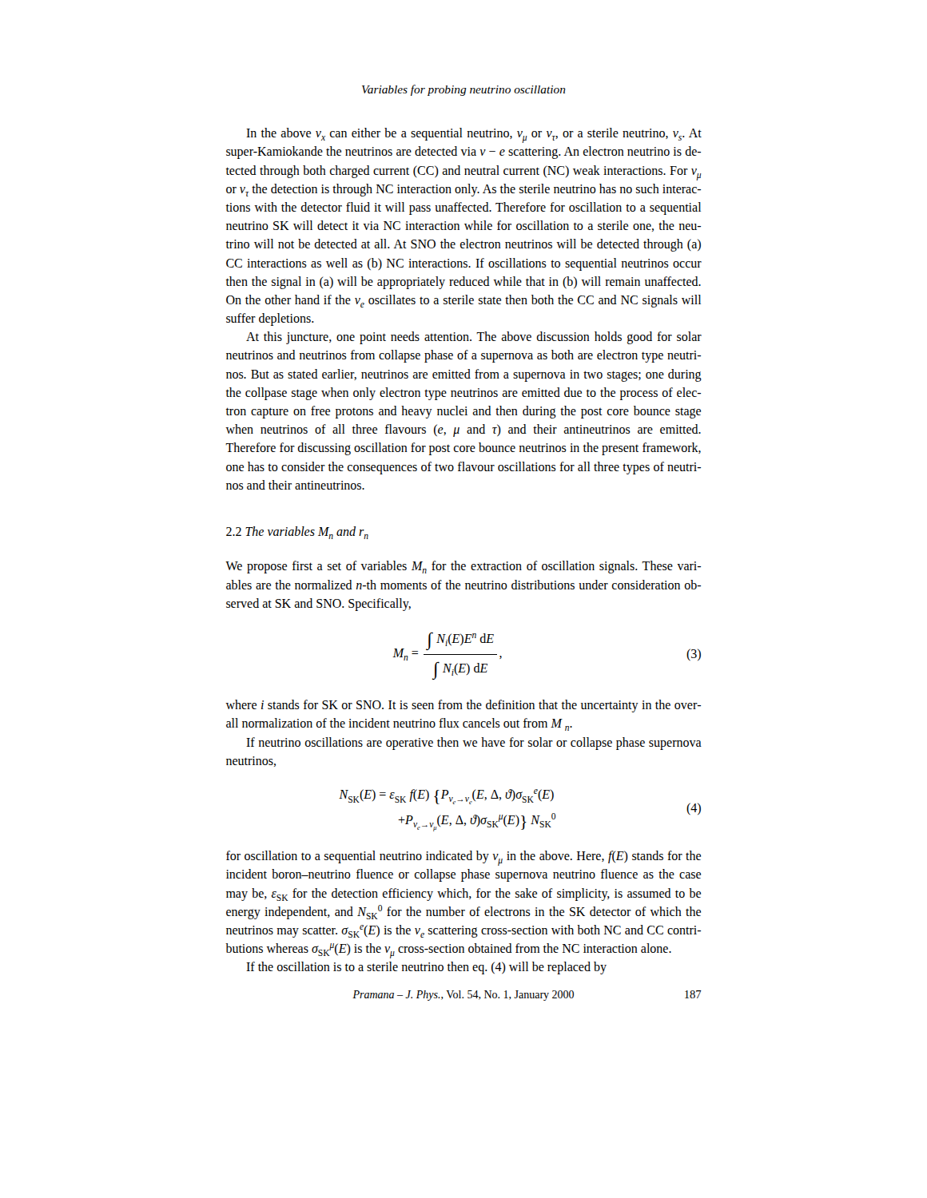Variables for probing neutrino oscillation
In the above νx can either be a sequential neutrino, νμ or ντ, or a sterile neutrino, νs. At super-Kamiokande the neutrinos are detected via ν − e scattering. An electron neutrino is detected through both charged current (CC) and neutral current (NC) weak interactions. For νμ or ντ the detection is through NC interaction only. As the sterile neutrino has no such interactions with the detector fluid it will pass unaffected. Therefore for oscillation to a sequential neutrino SK will detect it via NC interaction while for oscillation to a sterile one, the neutrino will not be detected at all. At SNO the electron neutrinos will be detected through (a) CC interactions as well as (b) NC interactions. If oscillations to sequential neutrinos occur then the signal in (a) will be appropriately reduced while that in (b) will remain unaffected. On the other hand if the νe oscillates to a sterile state then both the CC and NC signals will suffer depletions.
At this juncture, one point needs attention. The above discussion holds good for solar neutrinos and neutrinos from collapse phase of a supernova as both are electron type neutrinos. But as stated earlier, neutrinos are emitted from a supernova in two stages; one during the collpase stage when only electron type neutrinos are emitted due to the process of electron capture on free protons and heavy nuclei and then during the post core bounce stage when neutrinos of all three flavours (e, μ and τ) and their antineutrinos are emitted. Therefore for discussing oscillation for post core bounce neutrinos in the present framework, one has to consider the consequences of two flavour oscillations for all three types of neutrinos and their antineutrinos.
2.2 The variables Mn and rn
We propose first a set of variables Mn for the extraction of oscillation signals. These variables are the normalized n-th moments of the neutrino distributions under consideration observed at SK and SNO. Specifically,
Mn = ∫ Ni(E)En dE ∫ Ni(E) dE , (3)
where i stands for SK or SNO. It is seen from the definition that the uncertainty in the overall normalization of the incident neutrino flux cancels out from M n.
If neutrino oscillations are operative then we have for solar or collapse phase supernova neutrinos,
NSK(E) = εSK f(E) {Pνe→νe(E, Δ, ϑ)σSKe(E)
+Pνe→νμ(E, Δ, ϑ)σSKμ(E)} NSK0 (4)
for oscillation to a sequential neutrino indicated by νμ in the above. Here, f(E) stands for the incident boron–neutrino fluence or collapse phase supernova neutrino fluence as the case may be, εSK for the detection efficiency which, for the sake of simplicity, is assumed to be energy independent, and NSK0 for the number of electrons in the SK detector of which the neutrinos may scatter. σSKe(E) is the νe scattering cross-section with both NC and CC contributions whereas σSKμ(E) is the νμ cross-section obtained from the NC interaction alone.
If the oscillation is to a sterile neutrino then eq. (4) will be replaced by
Pramana – J. Phys., Vol. 54, No. 1, January 2000
187